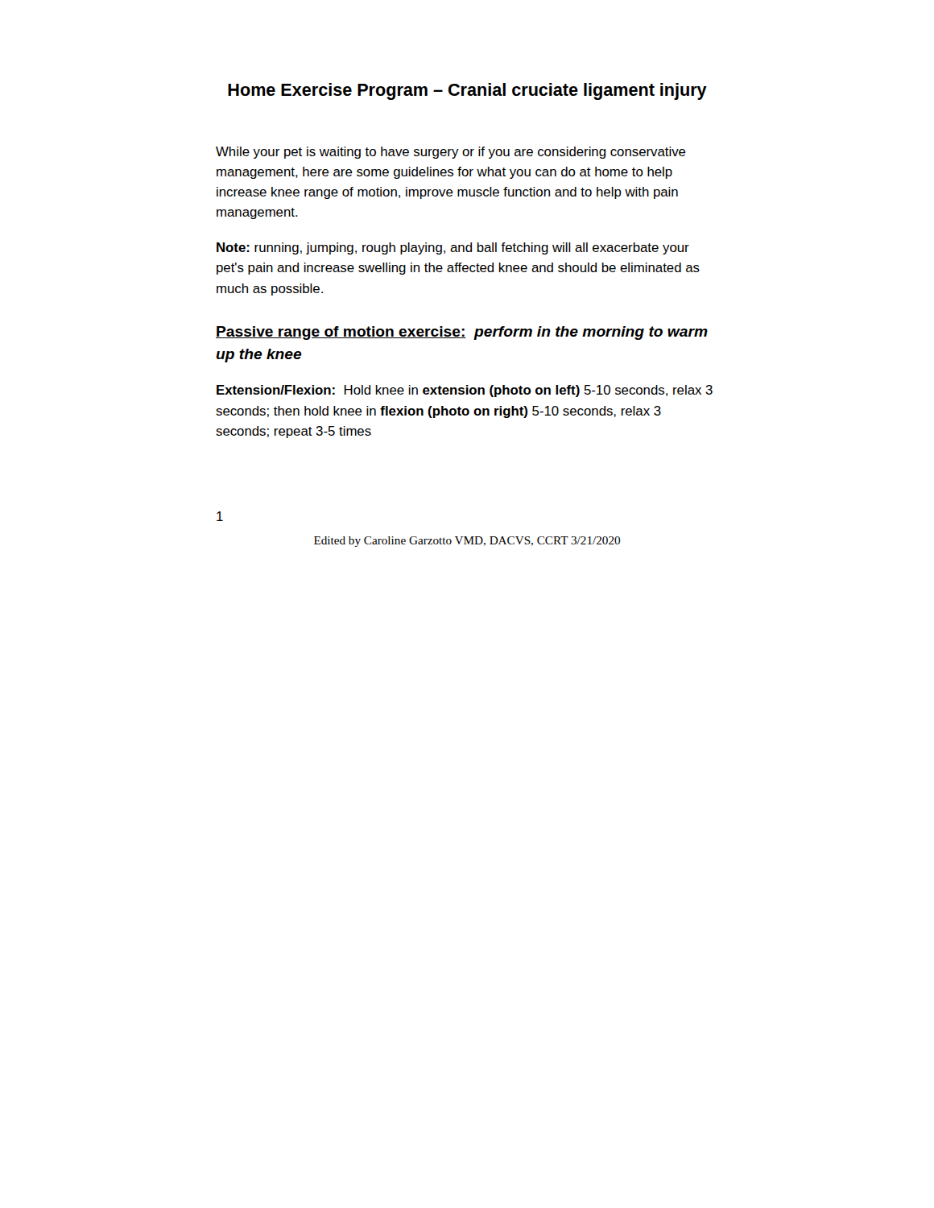Home Exercise Program – Cranial cruciate ligament injury
While your pet is waiting to have surgery or if you are considering conservative management, here are some guidelines for what you can do at home to help increase knee range of motion, improve muscle function and to help with pain management.
Note: running, jumping, rough playing, and ball fetching will all exacerbate your pet's pain and increase swelling in the affected knee and should be eliminated as much as possible.
Passive range of motion exercise: perform in the morning to warm up the knee
Extension/Flexion: Hold knee in extension (photo on left) 5-10 seconds, relax 3 seconds; then hold knee in flexion (photo on right) 5-10 seconds, relax 3 seconds; repeat 3-5 times
1
Edited by Caroline Garzotto VMD, DACVS, CCRT 3/21/2020